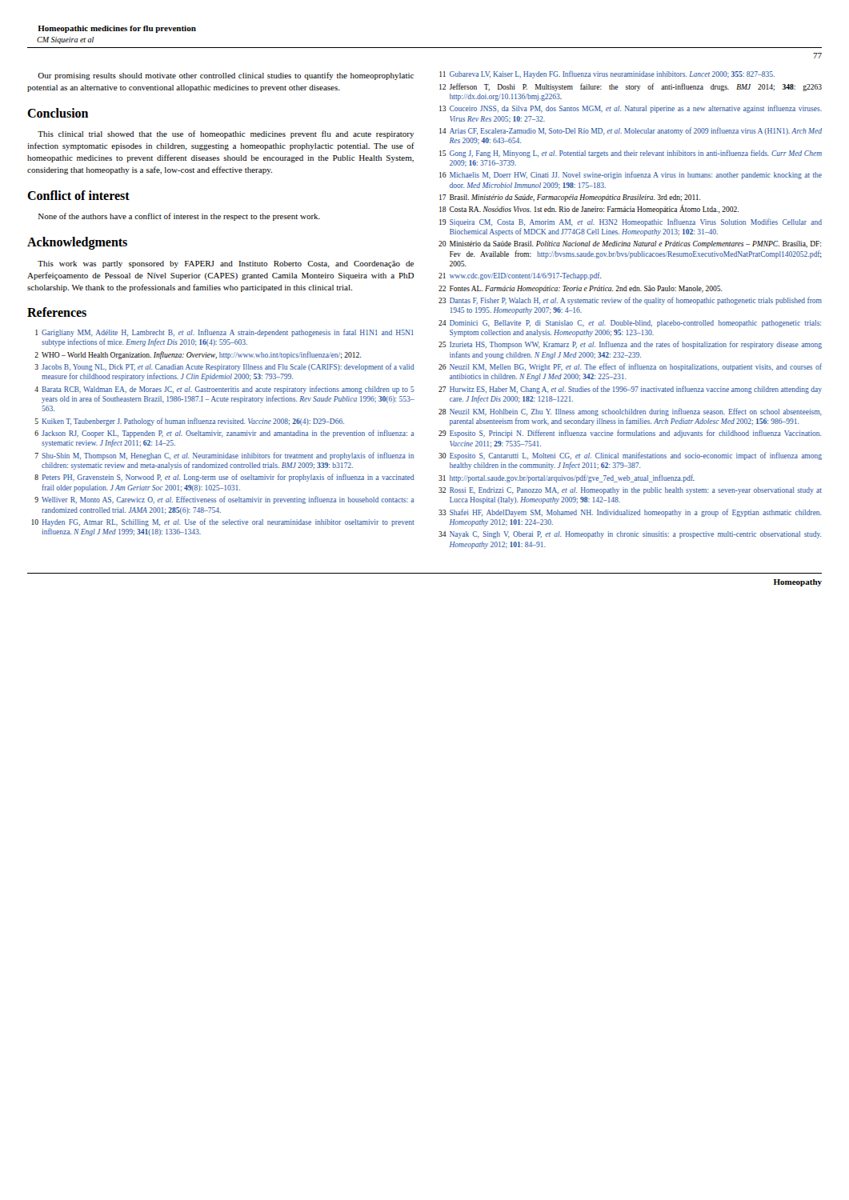Homeopathic medicines for flu prevention
CM Siqueira et al
77
Our promising results should motivate other controlled clinical studies to quantify the homeoprophylatic potential as an alternative to conventional allopathic medicines to prevent other diseases.
Conclusion
This clinical trial showed that the use of homeopathic medicines prevent flu and acute respiratory infection symptomatic episodes in children, suggesting a homeopathic prophylactic potential. The use of homeopathic medicines to prevent different diseases should be encouraged in the Public Health System, considering that homeopathy is a safe, low-cost and effective therapy.
Conflict of interest
None of the authors have a conflict of interest in the respect to the present work.
Acknowledgments
This work was partly sponsored by FAPERJ and Instituto Roberto Costa, and Coordenação de Aperfeiçoamento de Pessoal de Nível Superior (CAPES) granted Camila Monteiro Siqueira with a PhD scholarship. We thank to the professionals and families who participated in this clinical trial.
References
Garigliany MM, Adélite H, Lambrecht B, et al. Influenza A strain-dependent pathogenesis in fatal H1N1 and H5N1 subtype infections of mice. Emerg Infect Dis 2010; 16(4): 595–603.
WHO – World Health Organization. Influenza: Overview, http://www.who.int/topics/influenza/en/; 2012.
Jacobs B, Young NL, Dick PT, et al. Canadian Acute Respiratory Illness and Flu Scale (CARIFS): development of a valid measure for childhood respiratory infections. J Clin Epidemiol 2000; 53: 793–799.
Barata RCB, Waldman EA, de Moraes JC, et al. Gastroenteritis and acute respiratory infections among children up to 5 years old in area of Southeastern Brazil, 1986-1987.I – Acute respiratory infections. Rev Saude Publica 1996; 30(6): 553–563.
Kuiken T, Taubenberger J. Pathology of human influenza revisited. Vaccine 2008; 26(4): D29–D66.
Jackson RJ, Cooper KL, Tappenden P, et al. Oseltamivir, zanamivir and amantadina in the prevention of influenza: a systematic review. J Infect 2011; 62: 14–25.
Shu-Shin M, Thompson M, Heneghan C, et al. Neuraminidase inhibitors for treatment and prophylaxis of influenza in children: systematic review and meta-analysis of randomized controlled trials. BMJ 2009; 339: b3172.
Peters PH, Gravenstein S, Norwood P, et al. Long-term use of oseltamivir for prophylaxis of influenza in a vaccinated frail older population. J Am Geriatr Soc 2001; 49(8): 1025–1031.
Welliver R, Monto AS, Carewicz O, et al. Effectiveness of oseltamivir in preventing influenza in household contacts: a randomized controlled trial. JAMA 2001; 285(6): 748–754.
Hayden FG, Atmar RL, Schilling M, et al. Use of the selective oral neuraminidase inhibitor oseltamivir to prevent influenza. N Engl J Med 1999; 341(18): 1336–1343.
Gubareva LV, Kaiser L, Hayden FG. Influenza virus neuraminidase inhibitors. Lancet 2000; 355: 827–835.
Jefferson T, Doshi P. Multisystem failure: the story of anti-influenza drugs. BMJ 2014; 348: g2263 http://dx.doi.org/10.1136/bmj.g2263.
Couceiro JNSS, da Silva PM, dos Santos MGM, et al. Natural piperine as a new alternative against influenza viruses. Virus Rev Res 2005; 10: 27–32.
Arias CF, Escalera-Zamudio M, Soto-Del Río MD, et al. Molecular anatomy of 2009 influenza virus A (H1N1). Arch Med Res 2009; 40: 643–654.
Gong J, Fang H, Minyong L, et al. Potential targets and their relevant inhibitors in anti-influenza fields. Curr Med Chem 2009; 16: 3716–3739.
Michaelis M, Doerr HW, Cinati JJ. Novel swine-origin infuenza A virus in humans: another pandemic knocking at the door. Med Microbiol Immunol 2009; 198: 175–183.
Brasil. Ministério da Saúde, Farmacopéia Homeopática Brasileira. 3rd edn; 2011.
Costa RA. Nosódios Vivos. 1st edn. Rio de Janeiro: Farmácia Homeopática Átomo Ltda., 2002.
Siqueira CM, Costa B, Amorim AM, et al. H3N2 Homeopathic Influenza Virus Solution Modifies Cellular and Biochemical Aspects of MDCK and J774G8 Cell Lines. Homeopathy 2013; 102: 31–40.
Ministério da Saúde Brasil. Política Nacional de Medicina Natural e Práticas Complementares – PMNPC. Brasília, DF: Fev de. Available from: http://bvsms.saude.gov.br/bvs/publicacoes/ResumoExecutivoMedNatPratCompl1402052.pdf; 2005.
www.cdc.gov/EID/content/14/6/917-Techapp.pdf.
Fontes AL. Farmácia Homeopática: Teoria e Prática. 2nd edn. São Paulo: Manole, 2005.
Dantas F, Fisher P, Walach H, et al. A systematic review of the quality of homeopathic pathogenetic trials published from 1945 to 1995. Homeopathy 2007; 96: 4–16.
Dominici G, Bellavite P, di Stanislao C, et al. Double-blind, placebo-controlled homeopathic pathogenetic trials: Symptom collection and analysis. Homeopathy 2006; 95: 123–130.
Izurieta HS, Thompson WW, Kramarz P, et al. Influenza and the rates of hospitalization for respiratory disease among infants and young children. N Engl J Med 2000; 342: 232–239.
Neuzil KM, Mellen BG, Wright PF, et al. The effect of influenza on hospitalizations, outpatient visits, and courses of antibiotics in children. N Engl J Med 2000; 342: 225–231.
Hurwitz ES, Haber M, Chang A, et al. Studies of the 1996–97 inactivated influenza vaccine among children attending day care. J Infect Dis 2000; 182: 1218–1221.
Neuzil KM, Hohlbein C, Zhu Y. Illness among schoolchildren during influenza season. Effect on school absenteeism, parental absenteeism from work, and secondary illness in families. Arch Pediatr Adolesc Med 2002; 156: 986–991.
Esposito S, Principi N. Different influenza vaccine formulations and adjuvants for childhood influenza Vaccination. Vaccine 2011; 29: 7535–7541.
Esposito S, Cantarutti L, Molteni CG, et al. Clinical manifestations and socio-economic impact of influenza among healthy children in the community. J Infect 2011; 62: 379–387.
http://portal.saude.gov.br/portal/arquivos/pdf/gve_7ed_web_atual_influenza.pdf.
Rossi E, Endrizzi C, Panozzo MA, et al. Homeopathy in the public health system: a seven-year observational study at Lucca Hospital (Italy). Homeopathy 2009; 98: 142–148.
Shafei HF, AbdelDayem SM, Mohamed NH. Individualized homeopathy in a group of Egyptian asthmatic children. Homeopathy 2012; 101: 224–230.
Nayak C, Singh V, Oberai P, et al. Homeopathy in chronic sinusitis: a prospective multi-centric observational study. Homeopathy 2012; 101: 84–91.
Homeopathy